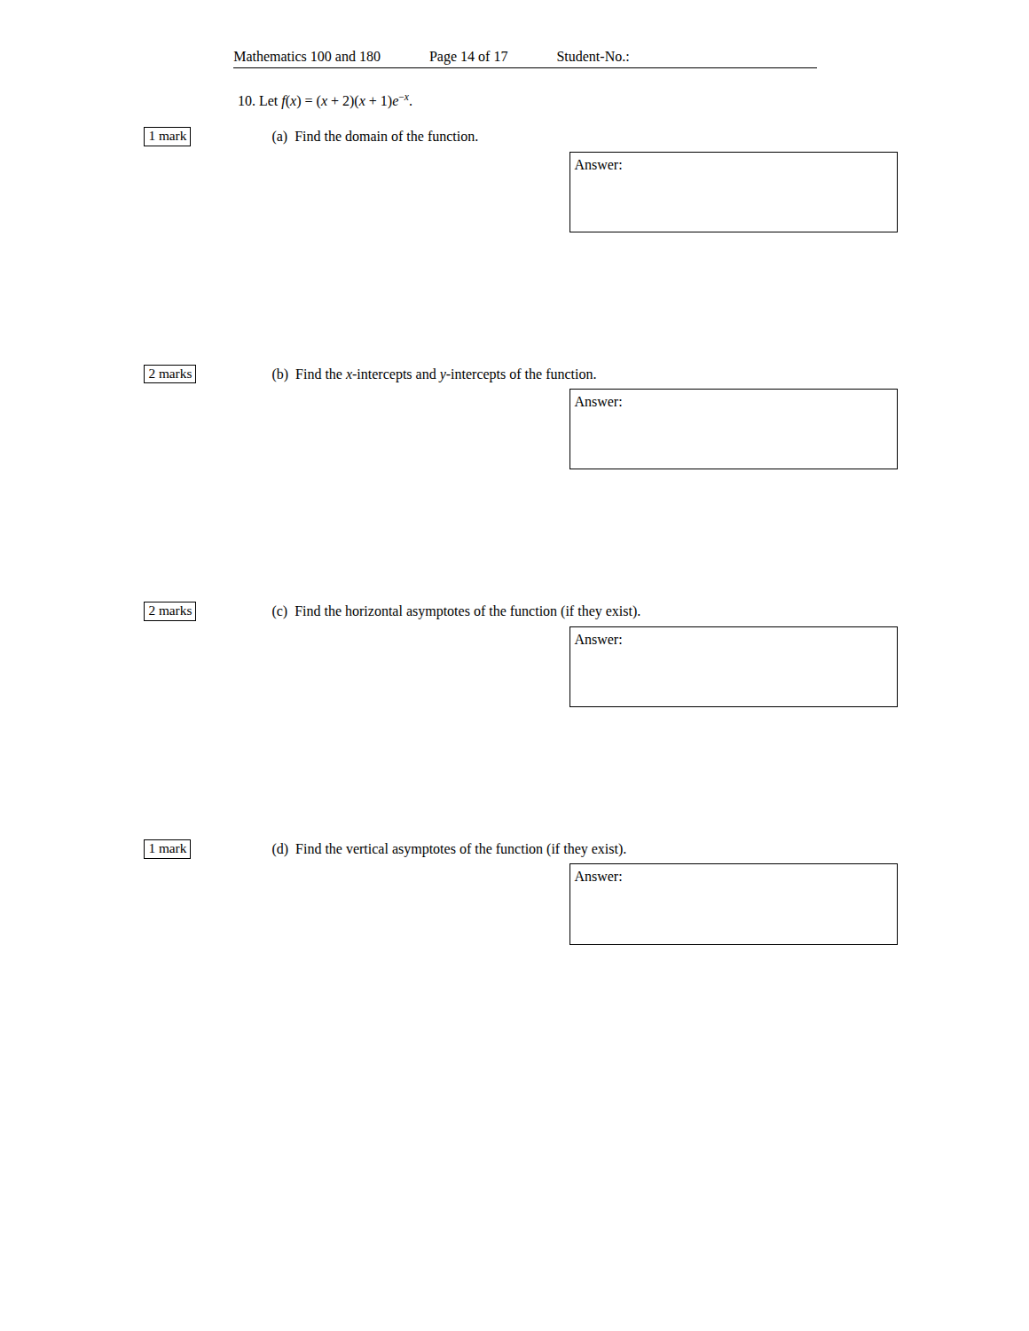Mathematics 100 and 180
Page 14 of 17
Student-No.:
10. Let f(x) = (x + 2)(x + 1)e−x.
1 mark
(a) Find the domain of the function.
Answer:
2 marks
(b) Find the x-intercepts and y-intercepts of the function.
Answer:
2 marks
(c) Find the horizontal asymptotes of the function (if they exist).
Answer:
1 mark
(d) Find the vertical asymptotes of the function (if they exist).
Answer: